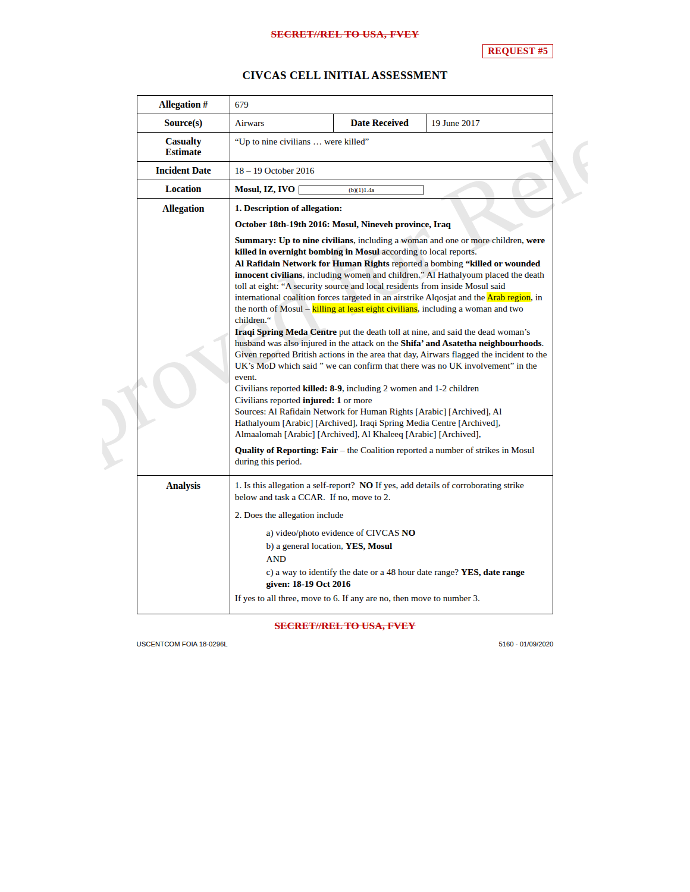Approved for Release
SECRET//REL TO USA, FVEY
REQUEST #5
CIVCAS CELL INITIAL ASSESSMENT
| Allegation # | 679 |
| Source(s) | Airwars | Date Received | 19 June 2017 |
| Casualty Estimate | “Up to nine civilians … were killed” |
| Incident Date | 18 – 19 October 2016 |
| Location | Mosul, IZ, IVO (b)(1)1.4a |
| Allegation | 1. Description of allegation: October 18th-19th 2016: Mosul, Nineveh province, Iraq Summary: Up to nine civilians , including a woman and one or more children, were killed in overnight bombing in Mosul according to local reports. Al Rafidain Network for Human Rights reported a bombing “killed or wounded innocent civilians , including women and children.” Al Hathalyoum placed the death toll at eight: “A security source and local residents from inside Mosul said international coalition forces targeted in an airstrike Alqosjat and the Arab region , in the north of Mosul – killing at least eight civilians , including a woman and two children.“ Iraqi Spring Meda Centre put the death toll at nine, and said the dead woman’s husband was also injured in the attack on the Shifa’ and Asatetha neighbourhoods . Given reported British actions in the area that day, Airwars flagged the incident to the UK’s MoD which said ” we can confirm that there was no UK involvement” in the event. Civilians reported killed: 8-9 , including 2 women and 1-2 children Civilians reported injured: 1 or more Sources: Al Rafidain Network for Human Rights [Arabic] [Archived], Al Hathalyoum [Arabic] [Archived], Iraqi Spring Media Centre [Archived], Almaalomah [Arabic] [Archived], Al Khaleeq [Arabic] [Archived], Quality of Reporting: Fair – the Coalition reported a number of strikes in Mosul during this period. |
| Analysis | 1. Is this allegation a self-report? NO If yes, add details of corroborating strike below and task a CCAR. If no, move to 2. 2. Does the allegation include a) video/photo evidence of CIVCAS NO b) a general location, YES, Mosul AND c) a way to identify the date or a 48 hour date range? YES, date range given: 18-19 Oct 2016 If yes to all three, move to 6. If any are no, then move to number 3. |
SECRET//REL TO USA, FVEY
USCENTCOM FOIA 18-0296L 5160 - 01/09/2020